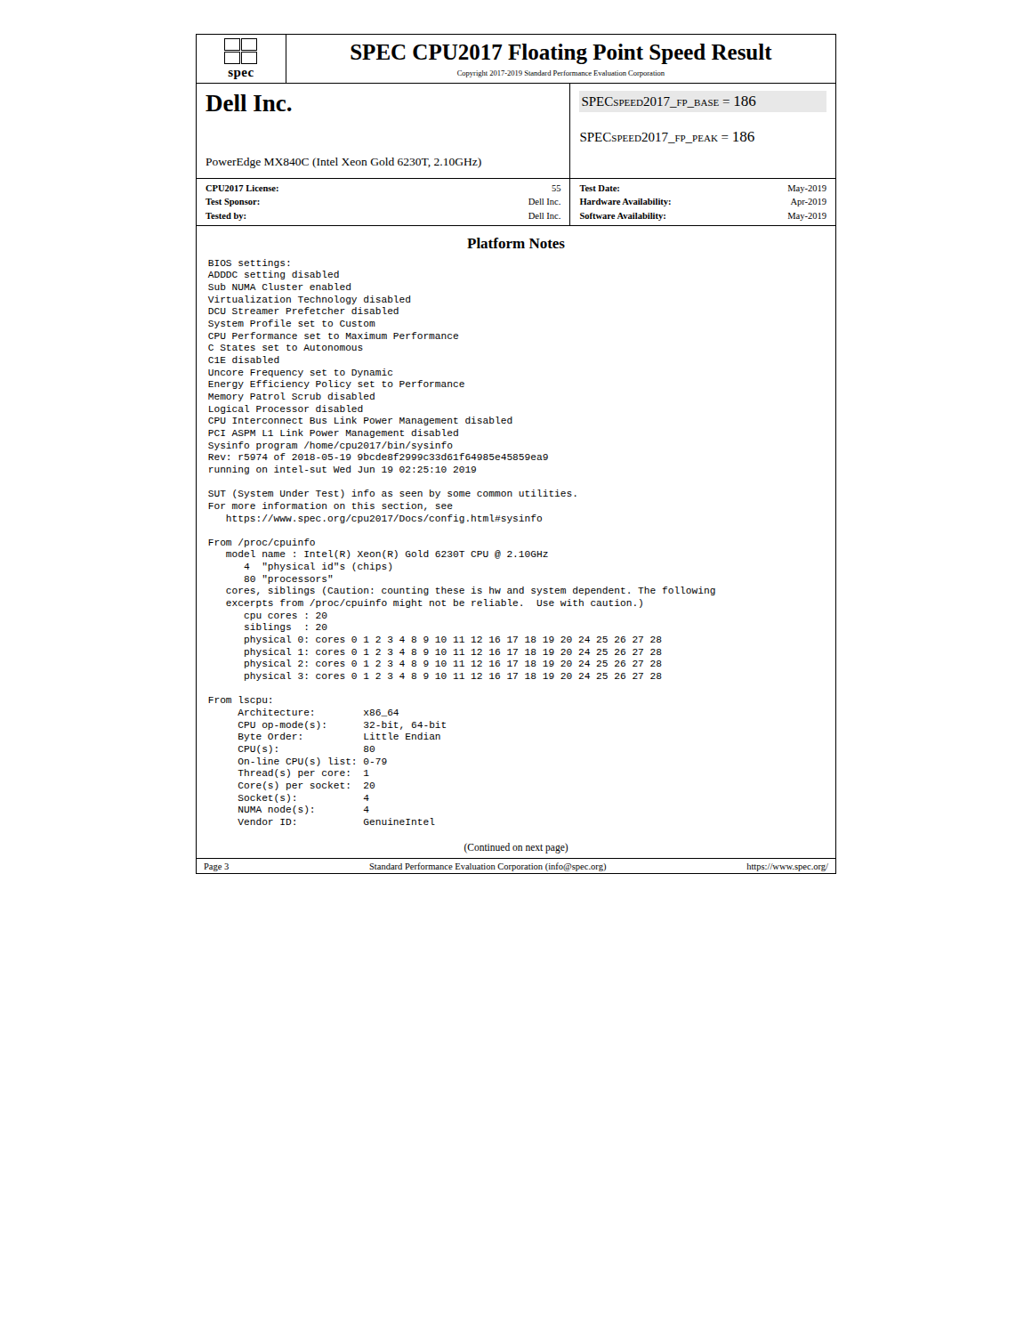spec
SPEC CPU2017 Floating Point Speed Result
Copyright 2017-2019 Standard Performance Evaluation Corporation
Dell Inc.
PowerEdge MX840C (Intel Xeon Gold 6230T, 2.10GHz)
SPECspeed2017_fp_base = 186
SPECspeed2017_fp_peak = 186
CPU2017 License: 55
Test Sponsor: Dell Inc.
Tested by: Dell Inc.
Test Date: May-2019
Hardware Availability: Apr-2019
Software Availability: May-2019
Platform Notes
 BIOS settings:
 ADDDC setting disabled
 Sub NUMA Cluster enabled
 Virtualization Technology disabled
 DCU Streamer Prefetcher disabled
 System Profile set to Custom
 CPU Performance set to Maximum Performance
 C States set to Autonomous
 C1E disabled
 Uncore Frequency set to Dynamic
 Energy Efficiency Policy set to Performance
 Memory Patrol Scrub disabled
 Logical Processor disabled
 CPU Interconnect Bus Link Power Management disabled
 PCI ASPM L1 Link Power Management disabled
 Sysinfo program /home/cpu2017/bin/sysinfo
 Rev: r5974 of 2018-05-19 9bcde8f2999c33d61f64985e45859ea9
 running on intel-sut Wed Jun 19 02:25:10 2019

 SUT (System Under Test) info as seen by some common utilities.
 For more information on this section, see
    https://www.spec.org/cpu2017/Docs/config.html#sysinfo

 From /proc/cpuinfo
    model name : Intel(R) Xeon(R) Gold 6230T CPU @ 2.10GHz
       4  "physical id"s (chips)
       80 "processors"
    cores, siblings (Caution: counting these is hw and system dependent. The following
    excerpts from /proc/cpuinfo might not be reliable.  Use with caution.)
       cpu cores : 20
       siblings  : 20
       physical 0: cores 0 1 2 3 4 8 9 10 11 12 16 17 18 19 20 24 25 26 27 28
       physical 1: cores 0 1 2 3 4 8 9 10 11 12 16 17 18 19 20 24 25 26 27 28
       physical 2: cores 0 1 2 3 4 8 9 10 11 12 16 17 18 19 20 24 25 26 27 28
       physical 3: cores 0 1 2 3 4 8 9 10 11 12 16 17 18 19 20 24 25 26 27 28

 From lscpu:
      Architecture:        x86_64
      CPU op-mode(s):      32-bit, 64-bit
      Byte Order:          Little Endian
      CPU(s):              80
      On-line CPU(s) list: 0-79
      Thread(s) per core:  1
      Core(s) per socket:  20
      Socket(s):           4
      NUMA node(s):        4
      Vendor ID:           GenuineIntel
(Continued on next page)
Page 3
Standard Performance Evaluation Corporation (info@spec.org)
https://www.spec.org/